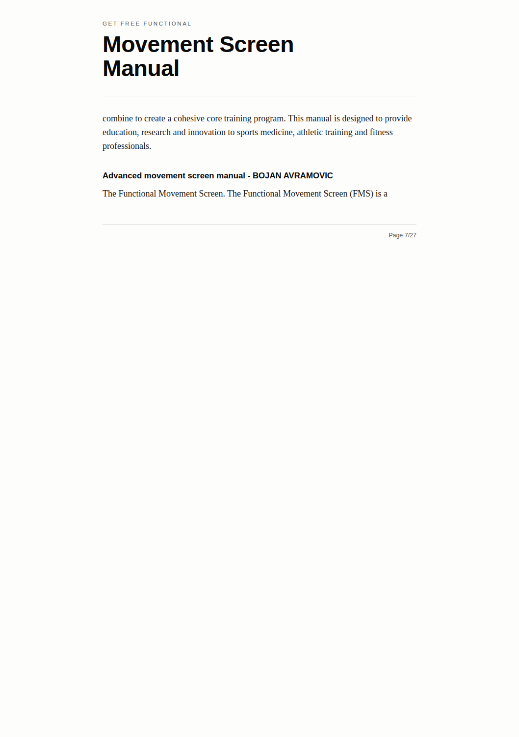Get Free Functional
Movement Screen Manual
combine to create a cohesive core training program. This manual is designed to provide education, research and innovation to sports medicine, athletic training and fitness professionals.
Advanced movement screen manual - BOJAN AVRAMOVIC
The Functional Movement Screen. The Functional Movement Screen (FMS) is a
Page 7/27